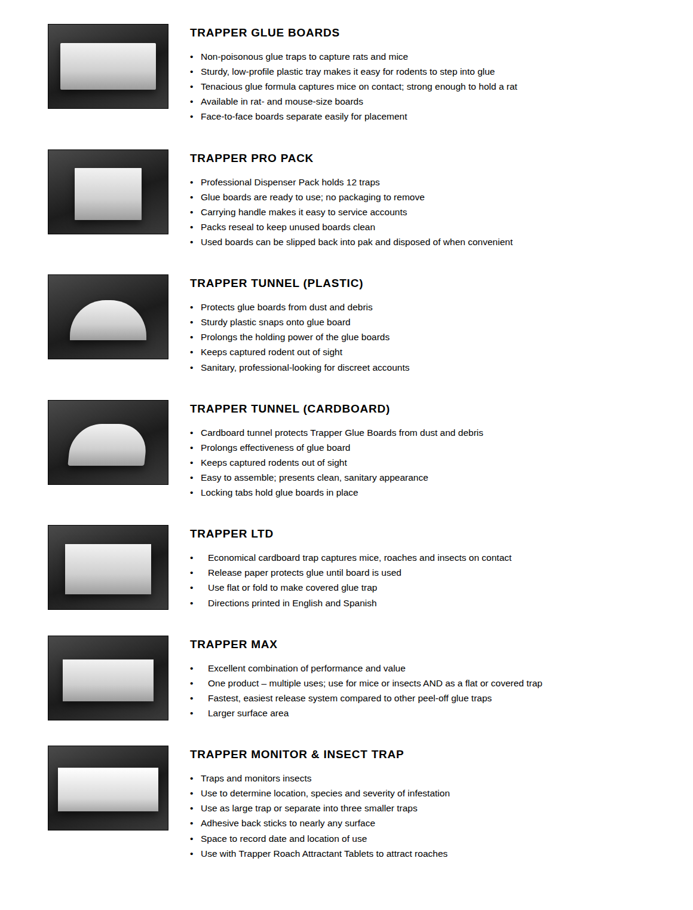Trapper Glue Boards
Non-poisonous glue traps to capture rats and mice
Sturdy, low-profile plastic tray makes it easy for rodents to step into glue
Tenacious glue formula captures mice on contact; strong enough to hold a rat
Available in rat- and mouse-size boards
Face-to-face boards separate easily for placement
Trapper Pro Pack
Professional Dispenser Pack holds 12 traps
Glue boards are ready to use; no packaging to remove
Carrying handle makes it easy to service accounts
Packs reseal to keep unused boards clean
Used boards can be slipped back into pak and disposed of when convenient
Trapper Tunnel (Plastic)
Protects glue boards from dust and debris
Sturdy plastic snaps onto glue board
Prolongs the holding power of the glue boards
Keeps captured rodent out of sight
Sanitary, professional-looking for discreet accounts
Trapper Tunnel (Cardboard)
Cardboard tunnel protects Trapper Glue Boards from dust and debris
Prolongs effectiveness of glue board
Keeps captured rodents out of sight
Easy to assemble; presents clean, sanitary appearance
Locking tabs hold glue boards in place
Trapper LTD
Economical cardboard trap captures mice, roaches and insects on contact
Release paper protects glue until board is used
Use flat or fold to make covered glue trap
Directions printed in English and Spanish
Trapper Max
Excellent combination of performance and value
One product – multiple uses; use for mice or insects AND as a flat or covered trap
Fastest, easiest release system compared to other peel-off glue traps
Larger surface area
Trapper Monitor & Insect Trap
Traps and monitors insects
Use to determine location, species and severity of infestation
Use as large trap or separate into three smaller traps
Adhesive back sticks to nearly any surface
Space to record date and location of use
Use with Trapper Roach Attractant Tablets to attract roaches